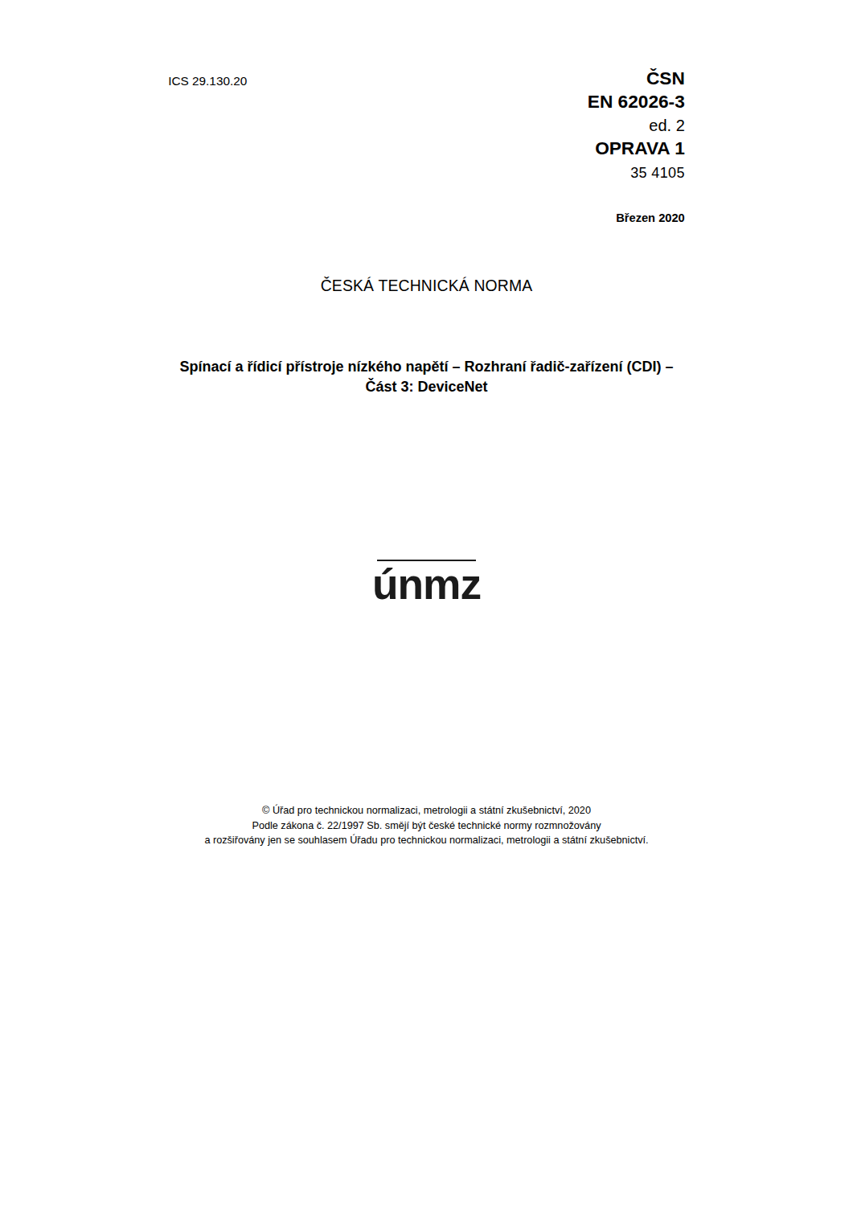ICS 29.130.20
ČSN
EN 62026-3
ed. 2
OPRAVA 1
35 4105
Březen 2020
ČESKÁ TECHNICKÁ NORMA
Spínací a řídicí přístroje nízkého napětí – Rozhraní řadič-zařízení (CDI) –
Část 3: DeviceNet
únmz
© Úřad pro technickou normalizaci, metrologii a státní zkušebnictví, 2020
Podle zákona č. 22/1997 Sb. smějí být české technické normy rozmnožovány
a rozšiřovány jen se souhlasem Úřadu pro technickou normalizaci, metrologii a státní zkušebnictví.